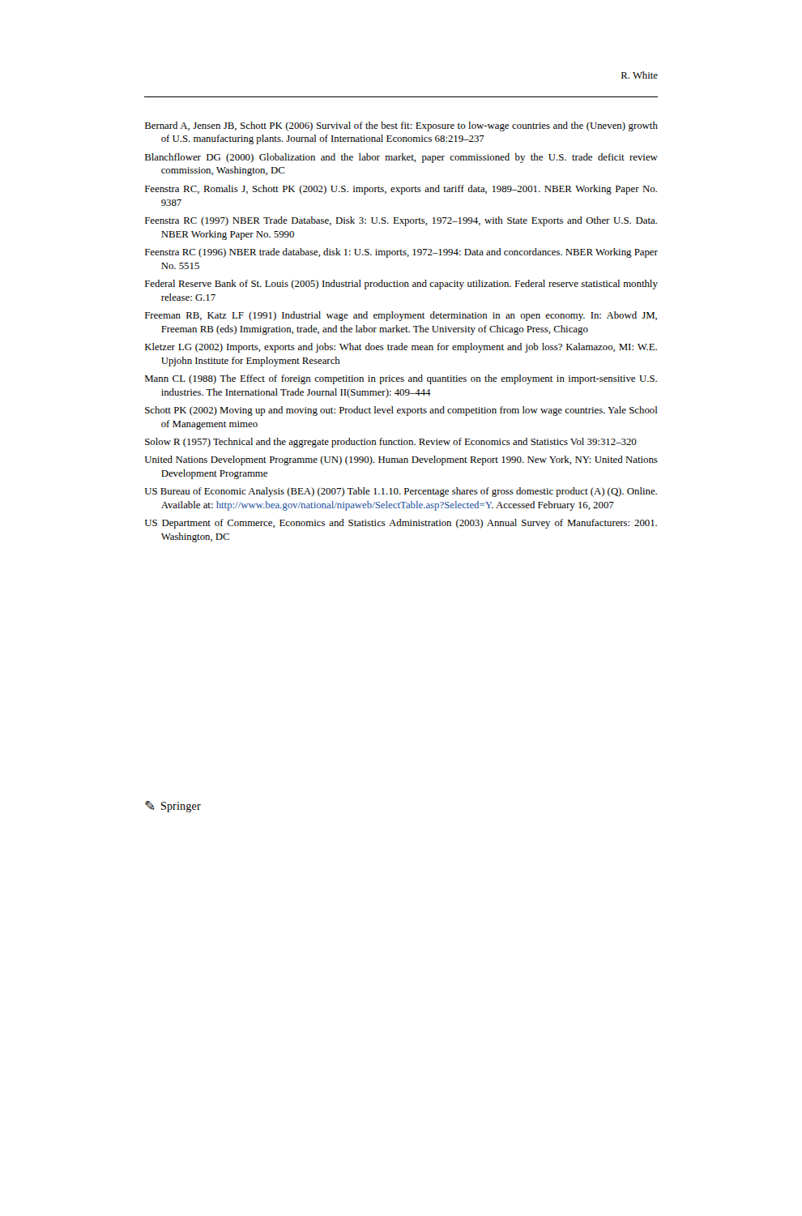R. White
Bernard A, Jensen JB, Schott PK (2006) Survival of the best fit: Exposure to low-wage countries and the (Uneven) growth of U.S. manufacturing plants. Journal of International Economics 68:219–237
Blanchflower DG (2000) Globalization and the labor market, paper commissioned by the U.S. trade deficit review commission, Washington, DC
Feenstra RC, Romalis J, Schott PK (2002) U.S. imports, exports and tariff data, 1989–2001. NBER Working Paper No. 9387
Feenstra RC (1997) NBER Trade Database, Disk 3: U.S. Exports, 1972–1994, with State Exports and Other U.S. Data. NBER Working Paper No. 5990
Feenstra RC (1996) NBER trade database, disk 1: U.S. imports, 1972–1994: Data and concordances. NBER Working Paper No. 5515
Federal Reserve Bank of St. Louis (2005) Industrial production and capacity utilization. Federal reserve statistical monthly release: G.17
Freeman RB, Katz LF (1991) Industrial wage and employment determination in an open economy. In: Abowd JM, Freeman RB (eds) Immigration, trade, and the labor market. The University of Chicago Press, Chicago
Kletzer LG (2002) Imports, exports and jobs: What does trade mean for employment and job loss? Kalamazoo, MI: W.E. Upjohn Institute for Employment Research
Mann CL (1988) The Effect of foreign competition in prices and quantities on the employment in import-sensitive U.S. industries. The International Trade Journal II(Summer): 409–444
Schott PK (2002) Moving up and moving out: Product level exports and competition from low wage countries. Yale School of Management mimeo
Solow R (1957) Technical and the aggregate production function. Review of Economics and Statistics Vol 39:312–320
United Nations Development Programme (UN) (1990). Human Development Report 1990. New York, NY: United Nations Development Programme
US Bureau of Economic Analysis (BEA) (2007) Table 1.1.10. Percentage shares of gross domestic product (A) (Q). Online. Available at: http://www.bea.gov/national/nipaweb/SelectTable.asp?Selected=Y. Accessed February 16, 2007
US Department of Commerce, Economics and Statistics Administration (2003) Annual Survey of Manufacturers: 2001. Washington, DC
✎ Springer